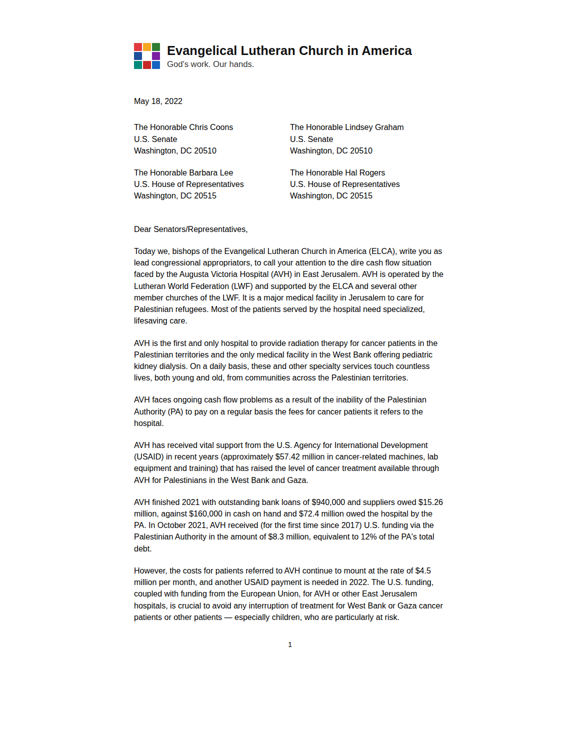Evangelical Lutheran Church in America
God's work. Our hands.
May 18, 2022
| The Honorable Chris Coons U.S. Senate Washington, DC 20510 | The Honorable Lindsey Graham U.S. Senate Washington, DC 20510 |
| The Honorable Barbara Lee U.S. House of Representatives Washington, DC 20515 | The Honorable Hal Rogers U.S. House of Representatives Washington, DC 20515 |
Dear Senators/Representatives,
Today we, bishops of the Evangelical Lutheran Church in America (ELCA), write you as lead congressional appropriators, to call your attention to the dire cash flow situation faced by the Augusta Victoria Hospital (AVH) in East Jerusalem. AVH is operated by the Lutheran World Federation (LWF) and supported by the ELCA and several other member churches of the LWF. It is a major medical facility in Jerusalem to care for Palestinian refugees. Most of the patients served by the hospital need specialized, lifesaving care.
AVH is the first and only hospital to provide radiation therapy for cancer patients in the Palestinian territories and the only medical facility in the West Bank offering pediatric kidney dialysis. On a daily basis, these and other specialty services touch countless lives, both young and old, from communities across the Palestinian territories.
AVH faces ongoing cash flow problems as a result of the inability of the Palestinian Authority (PA) to pay on a regular basis the fees for cancer patients it refers to the hospital.
AVH has received vital support from the U.S. Agency for International Development (USAID) in recent years (approximately $57.42 million in cancer-related machines, lab equipment and training) that has raised the level of cancer treatment available through AVH for Palestinians in the West Bank and Gaza.
AVH finished 2021 with outstanding bank loans of $940,000 and suppliers owed $15.26 million, against $160,000 in cash on hand and $72.4 million owed the hospital by the PA. In October 2021, AVH received (for the first time since 2017) U.S. funding via the Palestinian Authority in the amount of $8.3 million, equivalent to 12% of the PA's total debt.
However, the costs for patients referred to AVH continue to mount at the rate of $4.5 million per month, and another USAID payment is needed in 2022. The U.S. funding, coupled with funding from the European Union, for AVH or other East Jerusalem hospitals, is crucial to avoid any interruption of treatment for West Bank or Gaza cancer patients or other patients — especially children, who are particularly at risk.
1